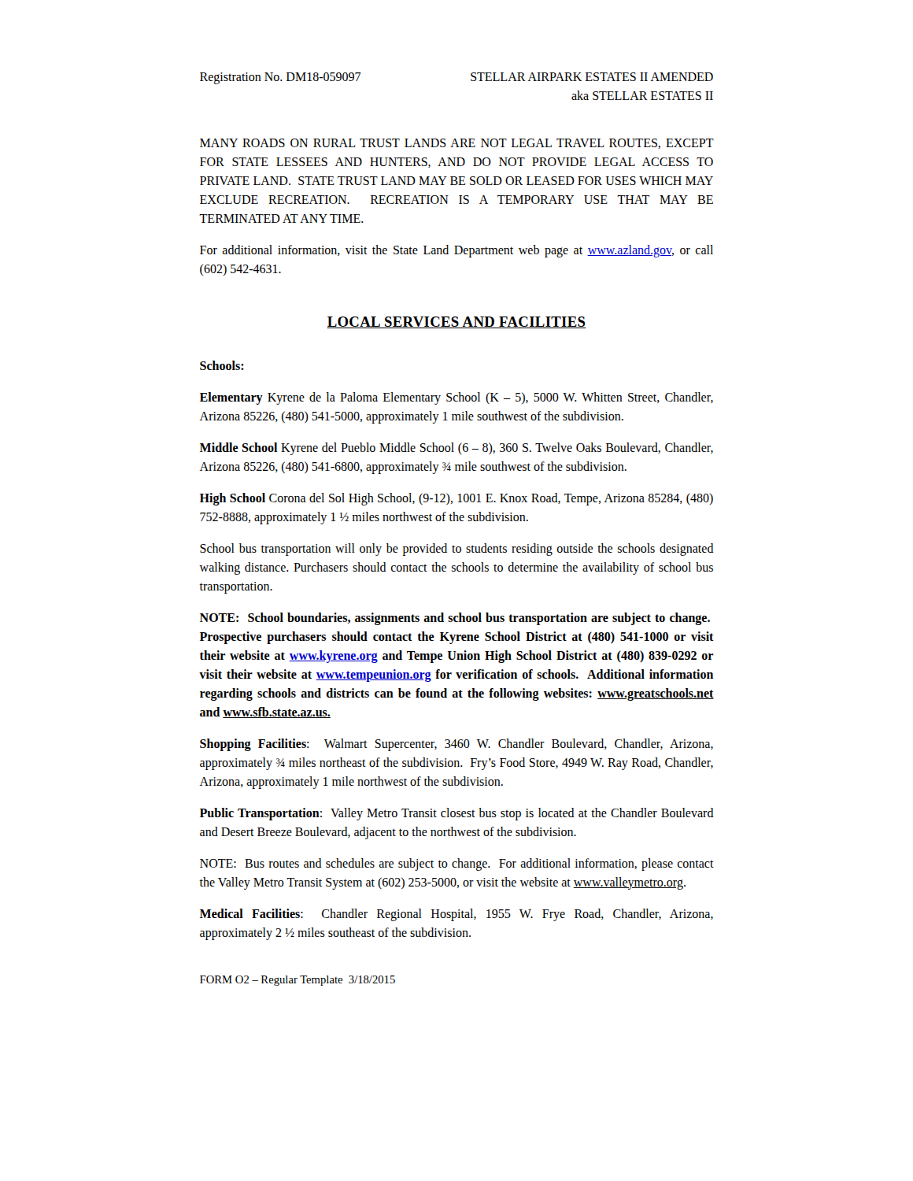Registration No. DM18-059097
STELLAR AIRPARK ESTATES II AMENDED
aka STELLAR ESTATES II
MANY ROADS ON RURAL TRUST LANDS ARE NOT LEGAL TRAVEL ROUTES, EXCEPT FOR STATE LESSEES AND HUNTERS, AND DO NOT PROVIDE LEGAL ACCESS TO PRIVATE LAND. STATE TRUST LAND MAY BE SOLD OR LEASED FOR USES WHICH MAY EXCLUDE RECREATION. RECREATION IS A TEMPORARY USE THAT MAY BE TERMINATED AT ANY TIME.
For additional information, visit the State Land Department web page at www.azland.gov, or call (602) 542-4631.
LOCAL SERVICES AND FACILITIES
Schools:
Elementary Kyrene de la Paloma Elementary School (K – 5), 5000 W. Whitten Street, Chandler, Arizona 85226, (480) 541-5000, approximately 1 mile southwest of the subdivision.
Middle School Kyrene del Pueblo Middle School (6 – 8), 360 S. Twelve Oaks Boulevard, Chandler, Arizona 85226, (480) 541-6800, approximately ¾ mile southwest of the subdivision.
High School Corona del Sol High School, (9-12), 1001 E. Knox Road, Tempe, Arizona 85284, (480) 752-8888, approximately 1 ½ miles northwest of the subdivision.
School bus transportation will only be provided to students residing outside the schools designated walking distance. Purchasers should contact the schools to determine the availability of school bus transportation.
NOTE: School boundaries, assignments and school bus transportation are subject to change. Prospective purchasers should contact the Kyrene School District at (480) 541-1000 or visit their website at www.kyrene.org and Tempe Union High School District at (480) 839-0292 or visit their website at www.tempeunion.org for verification of schools. Additional information regarding schools and districts can be found at the following websites: www.greatschools.net and www.sfb.state.az.us.
Shopping Facilities: Walmart Supercenter, 3460 W. Chandler Boulevard, Chandler, Arizona, approximately ¾ miles northeast of the subdivision. Fry’s Food Store, 4949 W. Ray Road, Chandler, Arizona, approximately 1 mile northwest of the subdivision.
Public Transportation: Valley Metro Transit closest bus stop is located at the Chandler Boulevard and Desert Breeze Boulevard, adjacent to the northwest of the subdivision.
NOTE: Bus routes and schedules are subject to change. For additional information, please contact the Valley Metro Transit System at (602) 253-5000, or visit the website at www.valleymetro.org.
Medical Facilities: Chandler Regional Hospital, 1955 W. Frye Road, Chandler, Arizona, approximately 2 ½ miles southeast of the subdivision.
FORM O2 – Regular Template 3/18/2015